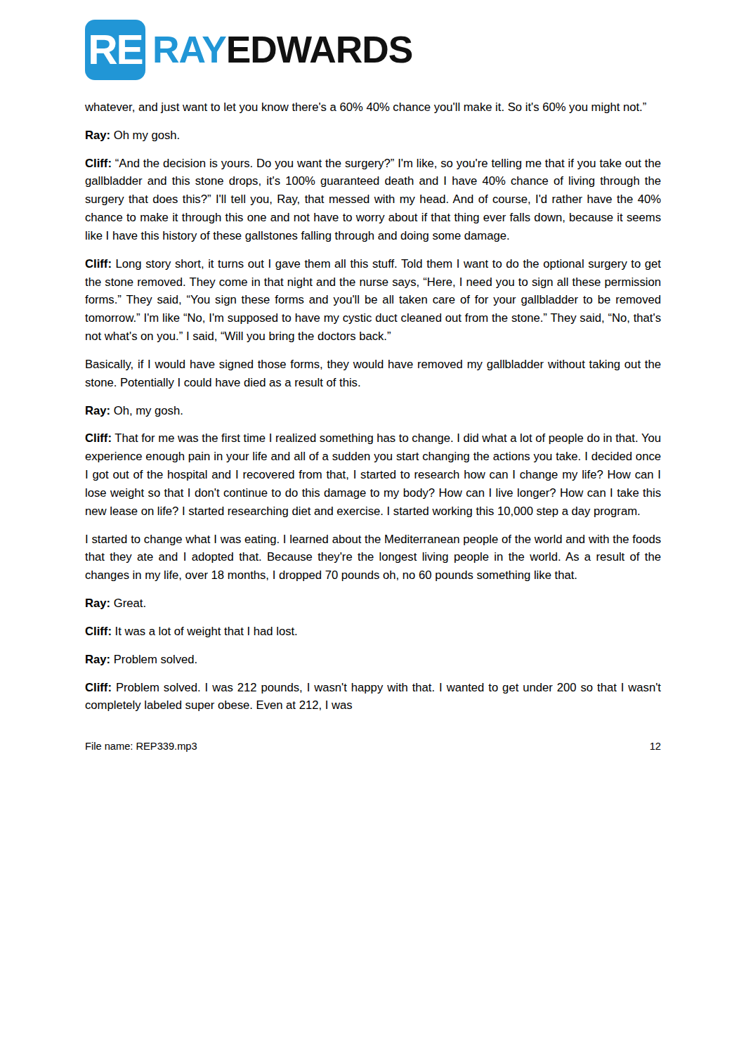RAY EDWARDS
whatever, and just want to let you know there's a 60% 40% chance you'll make it. So it's 60% you might not.”
Ray: Oh my gosh.
Cliff: “And the decision is yours. Do you want the surgery?” I'm like, so you're telling me that if you take out the gallbladder and this stone drops, it's 100% guaranteed death and I have 40% chance of living through the surgery that does this?” I'll tell you, Ray, that messed with my head. And of course, I'd rather have the 40% chance to make it through this one and not have to worry about if that thing ever falls down, because it seems like I have this history of these gallstones falling through and doing some damage.
Cliff: Long story short, it turns out I gave them all this stuff. Told them I want to do the optional surgery to get the stone removed. They come in that night and the nurse says, “Here, I need you to sign all these permission forms.” They said, “You sign these forms and you'll be all taken care of for your gallbladder to be removed tomorrow.” I'm like “No, I'm supposed to have my cystic duct cleaned out from the stone.” They said, “No, that's not what's on you.” I said, “Will you bring the doctors back.”
Basically, if I would have signed those forms, they would have removed my gallbladder without taking out the stone. Potentially I could have died as a result of this.
Ray: Oh, my gosh.
Cliff: That for me was the first time I realized something has to change. I did what a lot of people do in that. You experience enough pain in your life and all of a sudden you start changing the actions you take. I decided once I got out of the hospital and I recovered from that, I started to research how can I change my life? How can I lose weight so that I don't continue to do this damage to my body? How can I live longer? How can I take this new lease on life? I started researching diet and exercise. I started working this 10,000 step a day program.
I started to change what I was eating. I learned about the Mediterranean people of the world and with the foods that they ate and I adopted that. Because they're the longest living people in the world. As a result of the changes in my life, over 18 months, I dropped 70 pounds oh, no 60 pounds something like that.
Ray: Great.
Cliff: It was a lot of weight that I had lost.
Ray: Problem solved.
Cliff: Problem solved. I was 212 pounds, I wasn't happy with that. I wanted to get under 200 so that I wasn't completely labeled super obese. Even at 212, I was
File name: REP339.mp3
12